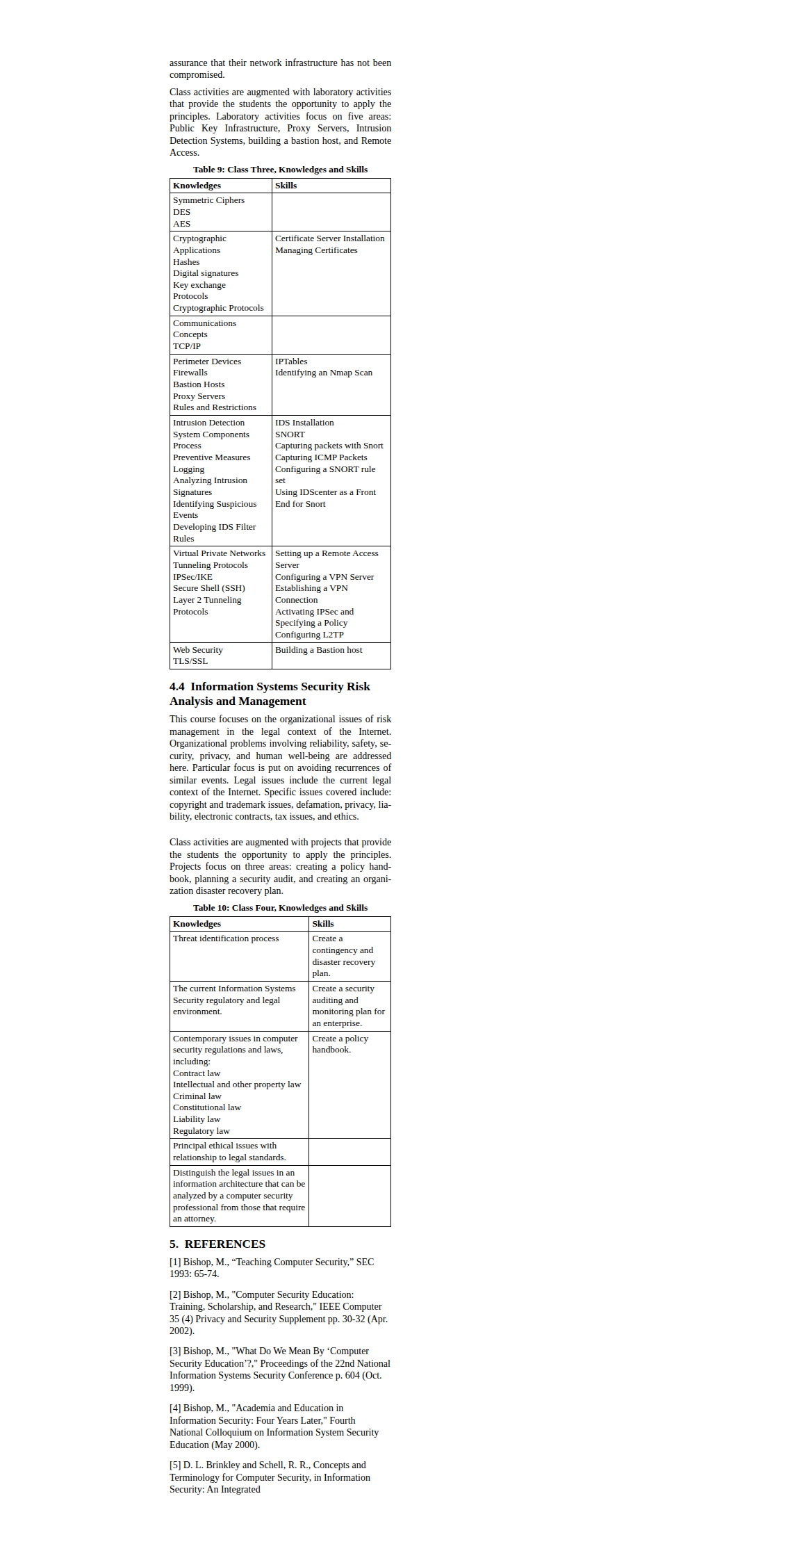assurance that their network infrastructure has not been compromised.
Class activities are augmented with laboratory activities that provide the students the opportunity to apply the principles. Laboratory activities focus on five areas: Public Key Infrastructure, Proxy Servers, Intrusion Detection Systems, building a bastion host, and Remote Access.
Table 9: Class Three, Knowledges and Skills
| Knowledges | Skills |
| --- | --- |
| Symmetric Ciphers DES AES | |
| Cryptographic Applications Hashes Digital signatures Key exchange Protocols Cryptographic Protocols | Certificate Server Installation Managing Certificates |
| Communications Concepts TCP/IP | |
| Perimeter Devices Firewalls Bastion Hosts Proxy Servers Rules and Restrictions | IPTables Identifying an Nmap Scan |
| Intrusion Detection System Components Process Preventive Measures Logging Analyzing Intrusion Signatures Identifying Suspicious Events Developing IDS Filter Rules | IDS Installation SNORT Capturing packets with Snort Capturing ICMP Packets Configuring a SNORT rule set Using IDScenter as a Front End for Snort |
| Virtual Private Networks Tunneling Protocols IPSec/IKE Secure Shell (SSH) Layer 2 Tunneling Protocols | Setting up a Remote Access Server Configuring a VPN Server Establishing a VPN Connection Activating IPSec and Specifying a Policy Configuring L2TP |
| Web Security TLS/SSL | Building a Bastion host |
4.4 Information Systems Security Risk Analysis and Management
This course focuses on the organizational issues of risk management in the legal context of the Internet. Organizational problems involving reliability, safety, security, privacy, and human well-being are addressed here. Particular focus is put on avoiding recurrences of similar events. Legal issues include the current legal context of the Internet. Specific issues covered include: copyright and trademark issues, defamation, privacy, liability, electronic contracts, tax issues, and ethics.
Class activities are augmented with projects that provide the students the opportunity to apply the principles. Projects focus on three areas: creating a policy handbook, planning a security audit, and creating an organization disaster recovery plan.
Table 10: Class Four, Knowledges and Skills
| Knowledges | Skills |
| --- | --- |
| Threat identification process | Create a contingency and disaster recovery plan. |
| The current Information Systems Security regulatory and legal environment. | Create a security auditing and monitoring plan for an enterprise. |
| Contemporary issues in computer security regulations and laws, including: Contract law Intellectual and other property law Criminal law Constitutional law Liability law Regulatory law | Create a policy handbook. |
| Principal ethical issues with relationship to legal standards. | |
| Distinguish the legal issues in an information architecture that can be analyzed by a computer security professional from those that require an attorney. | |
5. REFERENCES
[1] Bishop, M., “Teaching Computer Security,” SEC 1993: 65-74.
[2] Bishop, M., "Computer Security Education: Training, Scholarship, and Research," IEEE Computer 35 (4) Privacy and Security Supplement pp. 30-32 (Apr. 2002).
[3] Bishop, M., "What Do We Mean By ‘Computer Security Education’?," Proceedings of the 22nd National Information Systems Security Conference p. 604 (Oct. 1999).
[4] Bishop, M., "Academia and Education in Information Security: Four Years Later," Fourth National Colloquium on Information System Security Education (May 2000).
[5] D. L. Brinkley and Schell, R. R., Concepts and Terminology for Computer Security, in Information Security: An Integrated